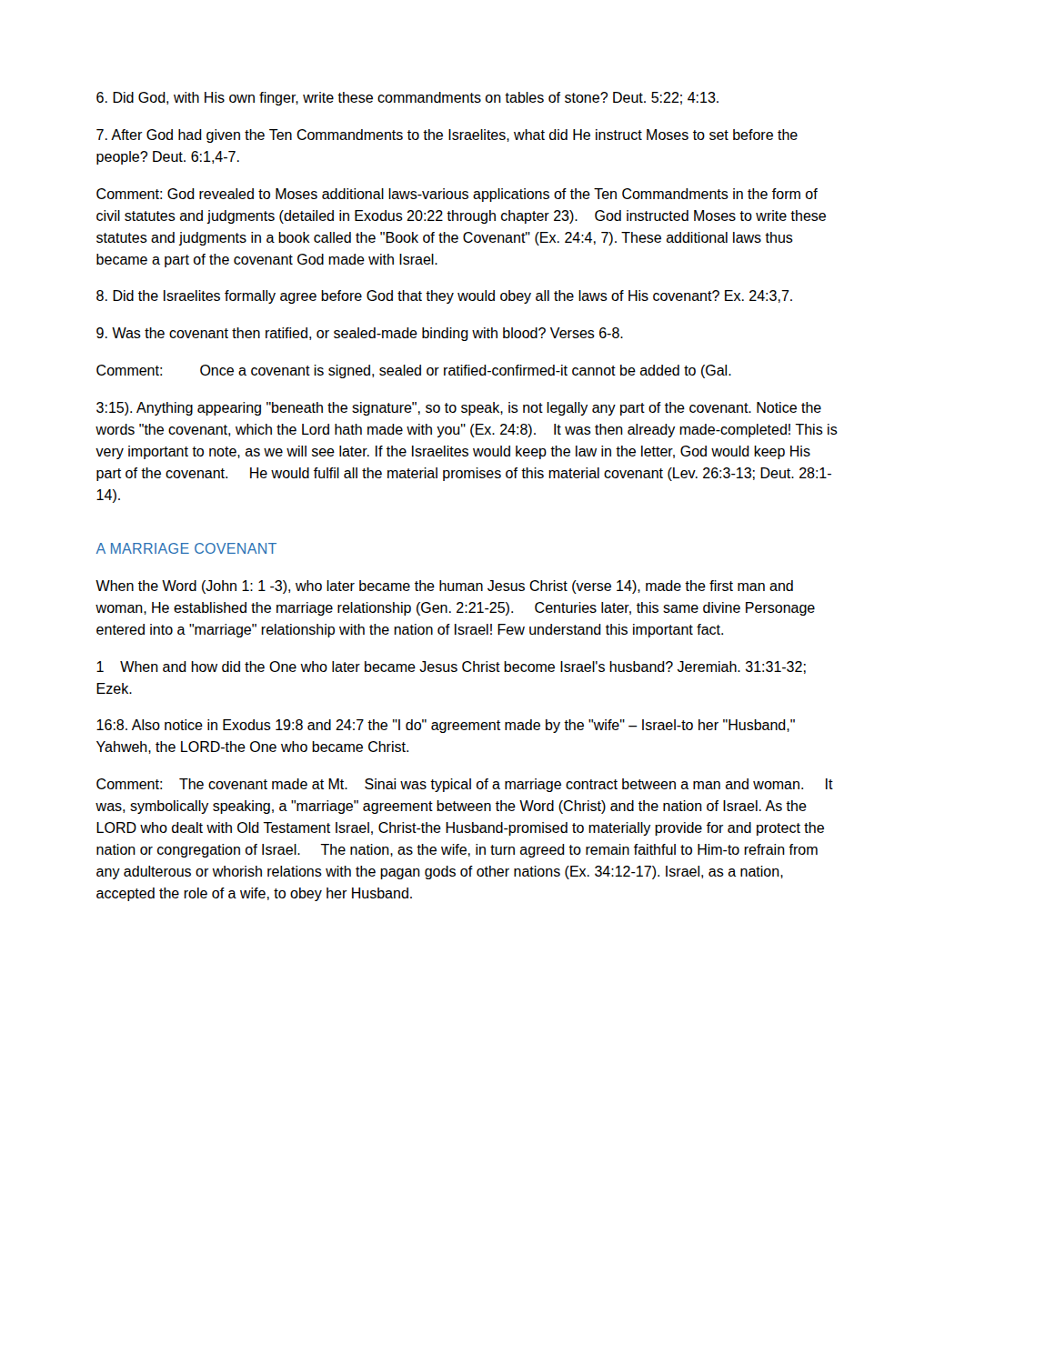6. Did God, with His own finger, write these commandments on tables of stone? Deut. 5:22; 4:13.
7. After God had given the Ten Commandments to the Israelites, what did He instruct Moses to set before the people? Deut. 6:1,4-7.
Comment: God revealed to Moses additional laws-various applications of the Ten Commandments in the form of civil statutes and judgments (detailed in Exodus 20:22 through chapter 23). God instructed Moses to write these statutes and judgments in a book called the "Book of the Covenant" (Ex. 24:4, 7). These additional laws thus became a part of the covenant God made with Israel.
8. Did the Israelites formally agree before God that they would obey all the laws of His covenant? Ex. 24:3,7.
9. Was the covenant then ratified, or sealed-made binding with blood? Verses 6-8.
Comment: Once a covenant is signed, sealed or ratified-confirmed-it cannot be added to (Gal.
3:15). Anything appearing "beneath the signature", so to speak, is not legally any part of the covenant. Notice the words "the covenant, which the Lord hath made with you" (Ex. 24:8). It was then already made-completed! This is very important to note, as we will see later. If the Israelites would keep the law in the letter, God would keep His part of the covenant. He would fulfil all the material promises of this material covenant (Lev. 26:3-13; Deut. 28:1-14).
A MARRIAGE COVENANT
When the Word (John 1: 1 -3), who later became the human Jesus Christ (verse 14), made the first man and woman, He established the marriage relationship (Gen. 2:21-25). Centuries later, this same divine Personage entered into a "marriage" relationship with the nation of Israel! Few understand this important fact.
1 When and how did the One who later became Jesus Christ become Israel's husband? Jeremiah. 31:31-32; Ezek.
16:8. Also notice in Exodus 19:8 and 24:7 the "I do" agreement made by the "wife" – Israel-to her "Husband," Yahweh, the LORD-the One who became Christ.
Comment: The covenant made at Mt. Sinai was typical of a marriage contract between a man and woman. It was, symbolically speaking, a "marriage" agreement between the Word (Christ) and the nation of Israel. As the LORD who dealt with Old Testament Israel, Christ-the Husband-promised to materially provide for and protect the nation or congregation of Israel. The nation, as the wife, in turn agreed to remain faithful to Him-to refrain from any adulterous or whorish relations with the pagan gods of other nations (Ex. 34:12-17). Israel, as a nation, accepted the role of a wife, to obey her Husband.